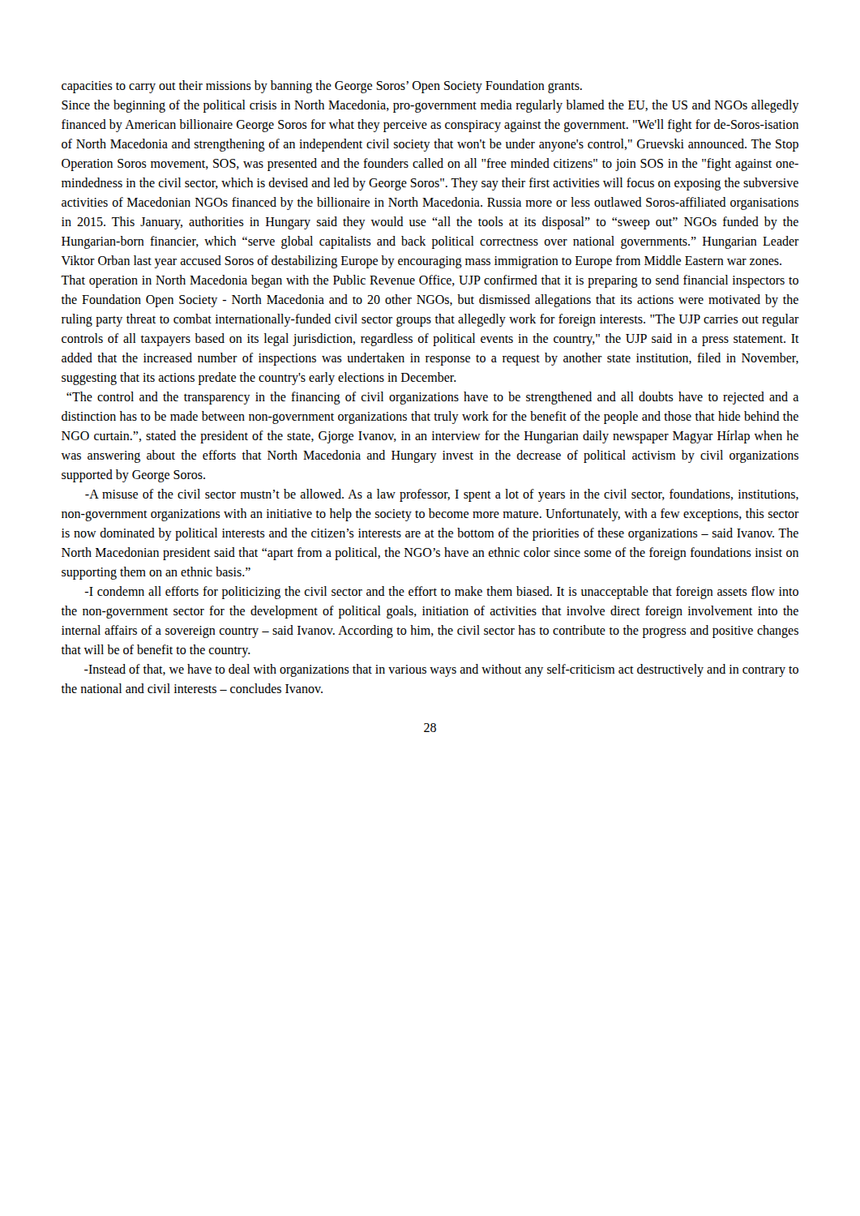capacities to carry out their missions by banning the George Soros’ Open Society Foundation grants.
Since the beginning of the political crisis in North Macedonia, pro-government media regularly blamed the EU, the US and NGOs allegedly financed by American billionaire George Soros for what they perceive as conspiracy against the government. "We'll fight for de-Soros-isation of North Macedonia and strengthening of an independent civil society that won't be under anyone's control," Gruevski announced. The Stop Operation Soros movement, SOS, was presented and the founders called on all "free minded citizens" to join SOS in the "fight against one-mindedness in the civil sector, which is devised and led by George Soros". They say their first activities will focus on exposing the subversive activities of Macedonian NGOs financed by the billionaire in North Macedonia. Russia more or less outlawed Soros-affiliated organisations in 2015. This January, authorities in Hungary said they would use “all the tools at its disposal” to “sweep out” NGOs funded by the Hungarian-born financier, which “serve global capitalists and back political correctness over national governments.” Hungarian Leader Viktor Orban last year accused Soros of destabilizing Europe by encouraging mass immigration to Europe from Middle Eastern war zones.
That operation in North Macedonia began with the Public Revenue Office, UJP confirmed that it is preparing to send financial inspectors to the Foundation Open Society - North Macedonia and to 20 other NGOs, but dismissed allegations that its actions were motivated by the ruling party threat to combat internationally-funded civil sector groups that allegedly work for foreign interests. "The UJP carries out regular controls of all taxpayers based on its legal jurisdiction, regardless of political events in the country," the UJP said in a press statement. It added that the increased number of inspections was undertaken in response to a request by another state institution, filed in November, suggesting that its actions predate the country's early elections in December.
“The control and the transparency in the financing of civil organizations have to be strengthened and all doubts have to rejected and a distinction has to be made between non-government organizations that truly work for the benefit of the people and those that hide behind the NGO curtain.”, stated the president of the state, Gjorge Ivanov, in an interview for the Hungarian daily newspaper Magyar Hírlap when he was answering about the efforts that North Macedonia and Hungary invest in the decrease of political activism by civil organizations supported by George Soros.
-A misuse of the civil sector mustn’t be allowed. As a law professor, I spent a lot of years in the civil sector, foundations, institutions, non-government organizations with an initiative to help the society to become more mature. Unfortunately, with a few exceptions, this sector is now dominated by political interests and the citizen’s interests are at the bottom of the priorities of these organizations – said Ivanov. The North Macedonian president said that “apart from a political, the NGO’s have an ethnic color since some of the foreign foundations insist on supporting them on an ethnic basis.”
-I condemn all efforts for politicizing the civil sector and the effort to make them biased. It is unacceptable that foreign assets flow into the non-government sector for the development of political goals, initiation of activities that involve direct foreign involvement into the internal affairs of a sovereign country – said Ivanov. According to him, the civil sector has to contribute to the progress and positive changes that will be of benefit to the country.
-Instead of that, we have to deal with organizations that in various ways and without any self-criticism act destructively and in contrary to the national and civil interests – concludes Ivanov.
28